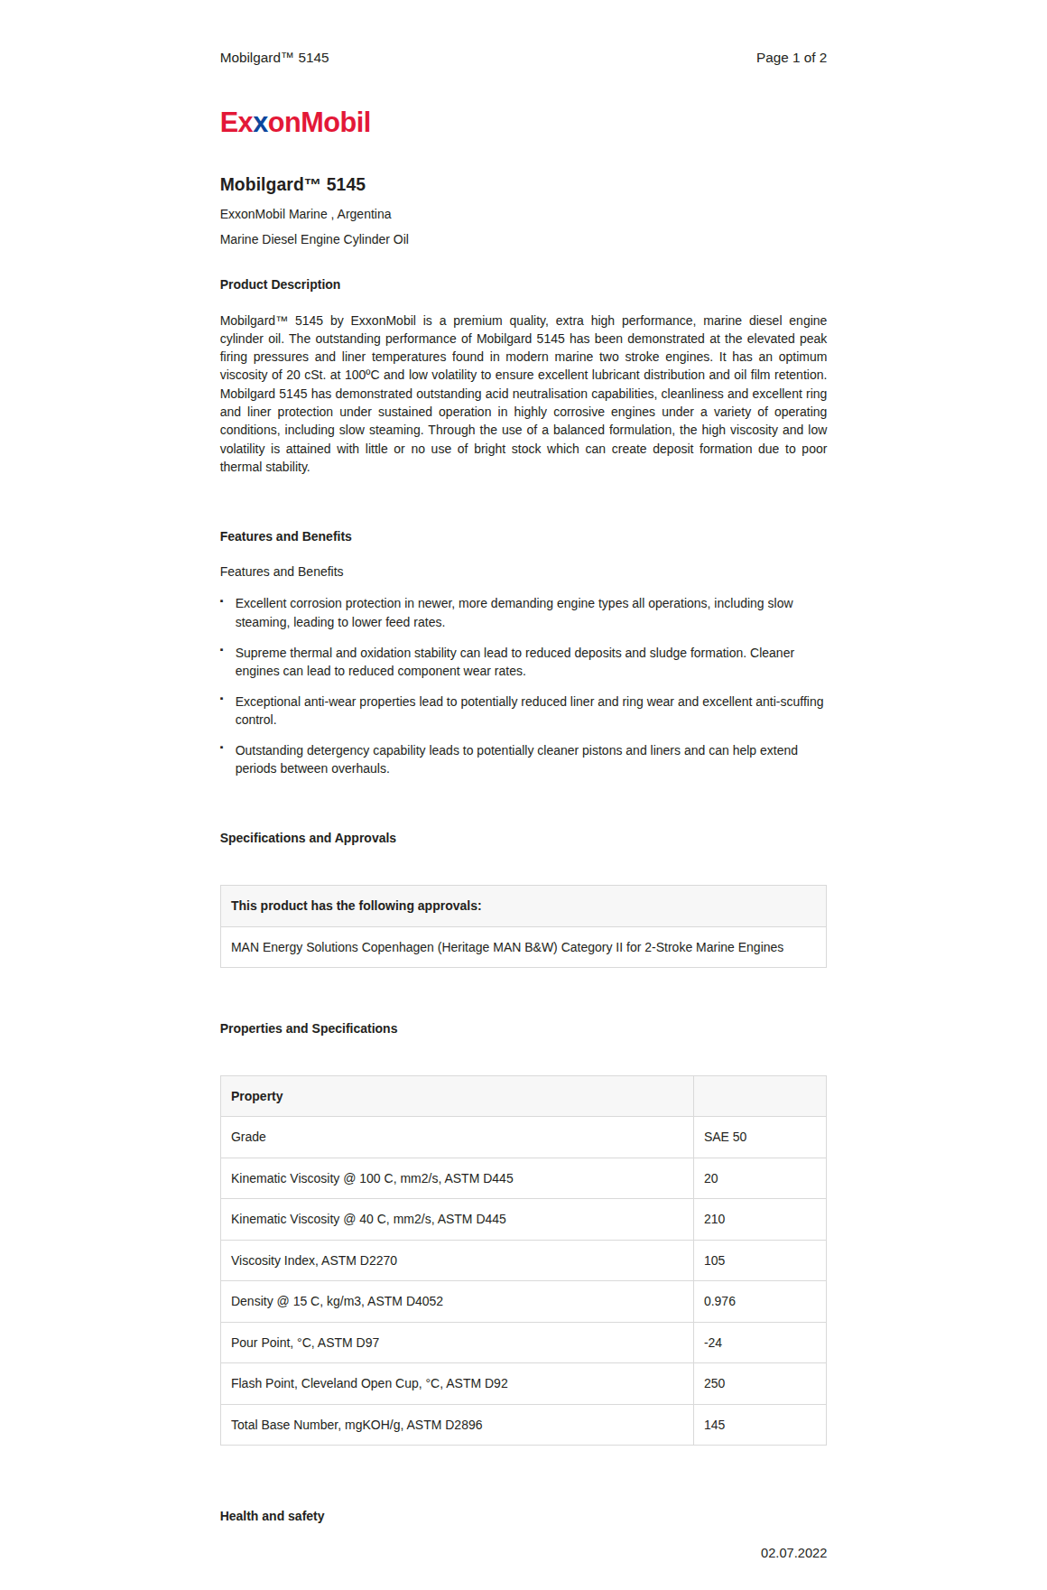Mobilgard™ 5145
Page 1 of 2
ExxonMobil
Mobilgard™ 5145
ExxonMobil Marine , Argentina
Marine Diesel Engine Cylinder Oil
Product Description
Mobilgard™ 5145 by ExxonMobil is a premium quality, extra high performance, marine diesel engine cylinder oil. The outstanding performance of Mobilgard 5145 has been demonstrated at the elevated peak firing pressures and liner temperatures found in modern marine two stroke engines. It has an optimum viscosity of 20 cSt. at 100ºC and low volatility to ensure excellent lubricant distribution and oil film retention. Mobilgard 5145 has demonstrated outstanding acid neutralisation capabilities, cleanliness and excellent ring and liner protection under sustained operation in highly corrosive engines under a variety of operating conditions, including slow steaming. Through the use of a balanced formulation, the high viscosity and low volatility is attained with little or no use of bright stock which can create deposit formation due to poor thermal stability.
Features and Benefits
Features and Benefits
Excellent corrosion protection in newer, more demanding engine types all operations, including slow steaming, leading to lower feed rates.
Supreme thermal and oxidation stability can lead to reduced deposits and sludge formation. Cleaner engines can lead to reduced component wear rates.
Exceptional anti-wear properties lead to potentially reduced liner and ring wear and excellent anti-scuffing control.
Outstanding detergency capability leads to potentially cleaner pistons and liners and can help extend periods between overhauls.
Specifications and Approvals
| This product has the following approvals: |
| --- |
| MAN Energy Solutions Copenhagen (Heritage MAN B&W) Category II for 2-Stroke Marine Engines |
Properties and Specifications
| Property | |
| --- | --- |
| Grade | SAE 50 |
| Kinematic Viscosity @ 100 C, mm2/s, ASTM D445 | 20 |
| Kinematic Viscosity @ 40 C, mm2/s, ASTM D445 | 210 |
| Viscosity Index, ASTM D2270 | 105 |
| Density @ 15 C, kg/m3, ASTM D4052 | 0.976 |
| Pour Point, °C, ASTM D97 | -24 |
| Flash Point, Cleveland Open Cup, °C, ASTM D92 | 250 |
| Total Base Number, mgKOH/g, ASTM D2896 | 145 |
Health and safety
02.07.2022